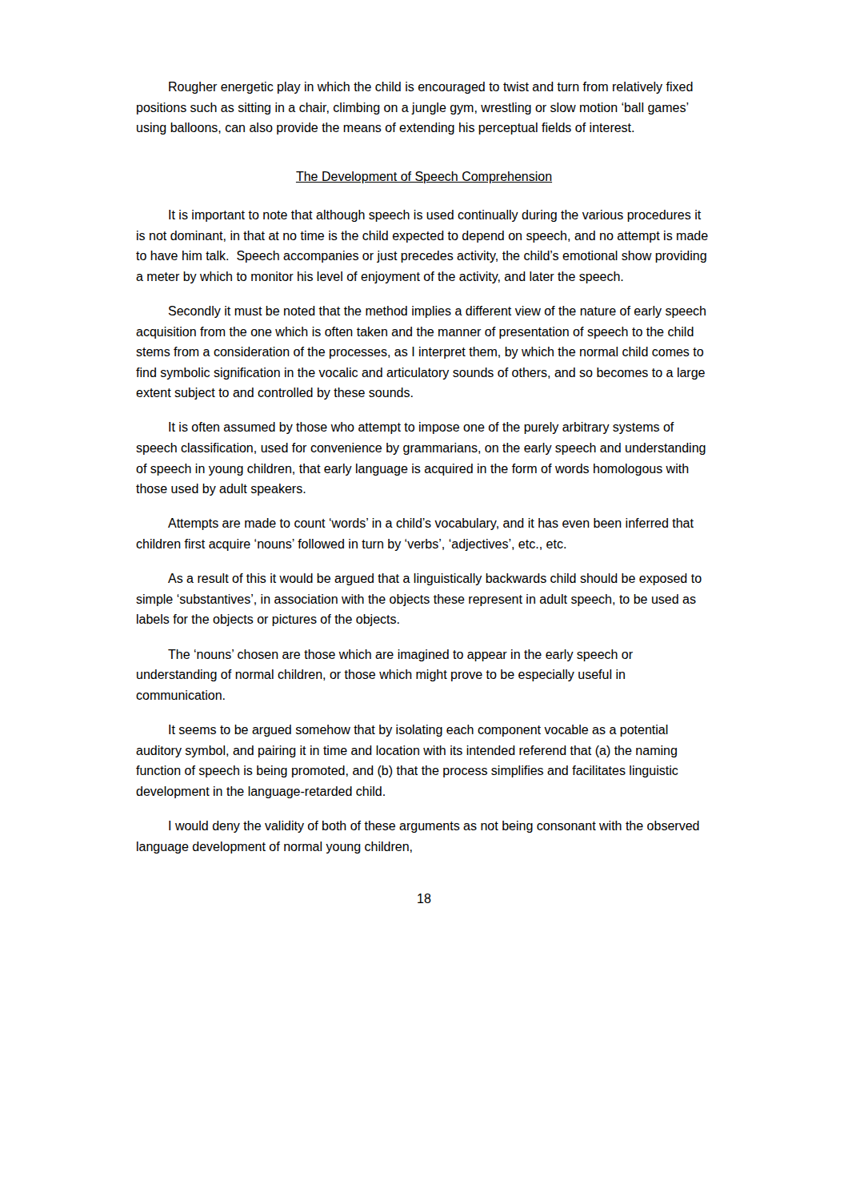Rougher energetic play in which the child is encouraged to twist and turn from relatively fixed positions such as sitting in a chair, climbing on a jungle gym, wrestling or slow motion ‘ball games’ using balloons, can also provide the means of extending his perceptual fields of interest.
The Development of Speech Comprehension
It is important to note that although speech is used continually during the various procedures it is not dominant, in that at no time is the child expected to depend on speech, and no attempt is made to have him talk. Speech accompanies or just precedes activity, the child’s emotional show providing a meter by which to monitor his level of enjoyment of the activity, and later the speech.
Secondly it must be noted that the method implies a different view of the nature of early speech acquisition from the one which is often taken and the manner of presentation of speech to the child stems from a consideration of the processes, as I interpret them, by which the normal child comes to find symbolic signification in the vocalic and articulatory sounds of others, and so becomes to a large extent subject to and controlled by these sounds.
It is often assumed by those who attempt to impose one of the purely arbitrary systems of speech classification, used for convenience by grammarians, on the early speech and understanding of speech in young children, that early language is acquired in the form of words homologous with those used by adult speakers.
Attempts are made to count ‘words’ in a child’s vocabulary, and it has even been inferred that children first acquire ‘nouns’ followed in turn by ‘verbs’, ‘adjectives’, etc., etc.
As a result of this it would be argued that a linguistically backwards child should be exposed to simple ‘substantives’, in association with the objects these represent in adult speech, to be used as labels for the objects or pictures of the objects.
The ‘nouns’ chosen are those which are imagined to appear in the early speech or understanding of normal children, or those which might prove to be especially useful in communication.
It seems to be argued somehow that by isolating each component vocable as a potential auditory symbol, and pairing it in time and location with its intended referend that (a) the naming function of speech is being promoted, and (b) that the process simplifies and facilitates linguistic development in the language-retarded child.
I would deny the validity of both of these arguments as not being consonant with the observed language development of normal young children,
18